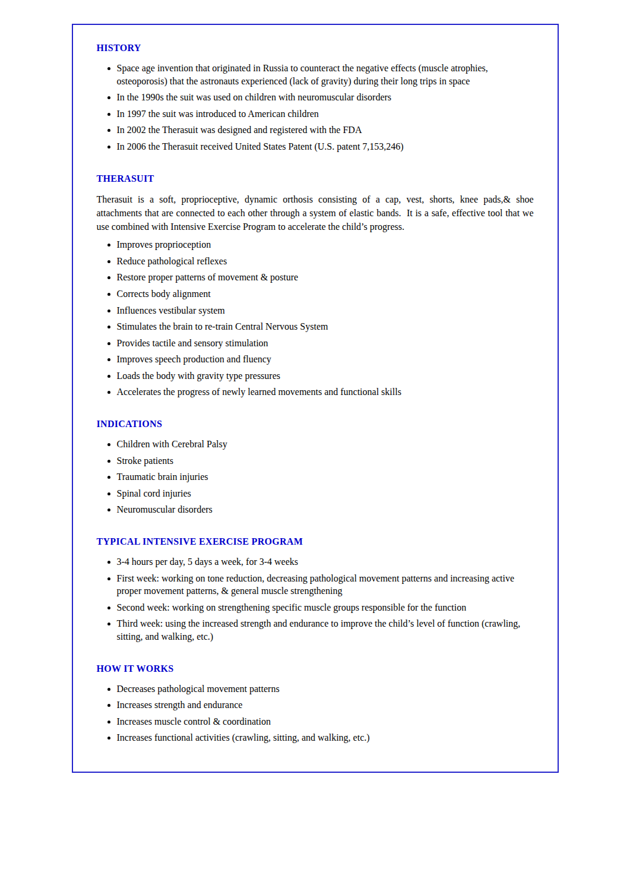HISTORY
Space age invention that originated in Russia to counteract the negative effects (muscle atrophies, osteoporosis) that the astronauts experienced (lack of gravity) during their long trips in space
In the 1990s the suit was used on children with neuromuscular disorders
In 1997 the suit was introduced to American children
In 2002 the Therasuit was designed and registered with the FDA
In 2006 the Therasuit received United States Patent (U.S. patent 7,153,246)
THERASUIT
Therasuit is a soft, proprioceptive, dynamic orthosis consisting of a cap, vest, shorts, knee pads,& shoe attachments that are connected to each other through a system of elastic bands. It is a safe, effective tool that we use combined with Intensive Exercise Program to accelerate the child’s progress.
Improves proprioception
Reduce pathological reflexes
Restore proper patterns of movement & posture
Corrects body alignment
Influences vestibular system
Stimulates the brain to re-train Central Nervous System
Provides tactile and sensory stimulation
Improves speech production and fluency
Loads the body with gravity type pressures
Accelerates the progress of newly learned movements and functional skills
INDICATIONS
Children with Cerebral Palsy
Stroke patients
Traumatic brain injuries
Spinal cord injuries
Neuromuscular disorders
TYPICAL INTENSIVE EXERCISE PROGRAM
3-4 hours per day, 5 days a week, for 3-4 weeks
First week: working on tone reduction, decreasing pathological movement patterns and increasing active proper movement patterns, & general muscle strengthening
Second week: working on strengthening specific muscle groups responsible for the function
Third week: using the increased strength and endurance to improve the child’s level of function (crawling, sitting, and walking, etc.)
HOW IT WORKS
Decreases pathological movement patterns
Increases strength and endurance
Increases muscle control & coordination
Increases functional activities (crawling, sitting, and walking, etc.)